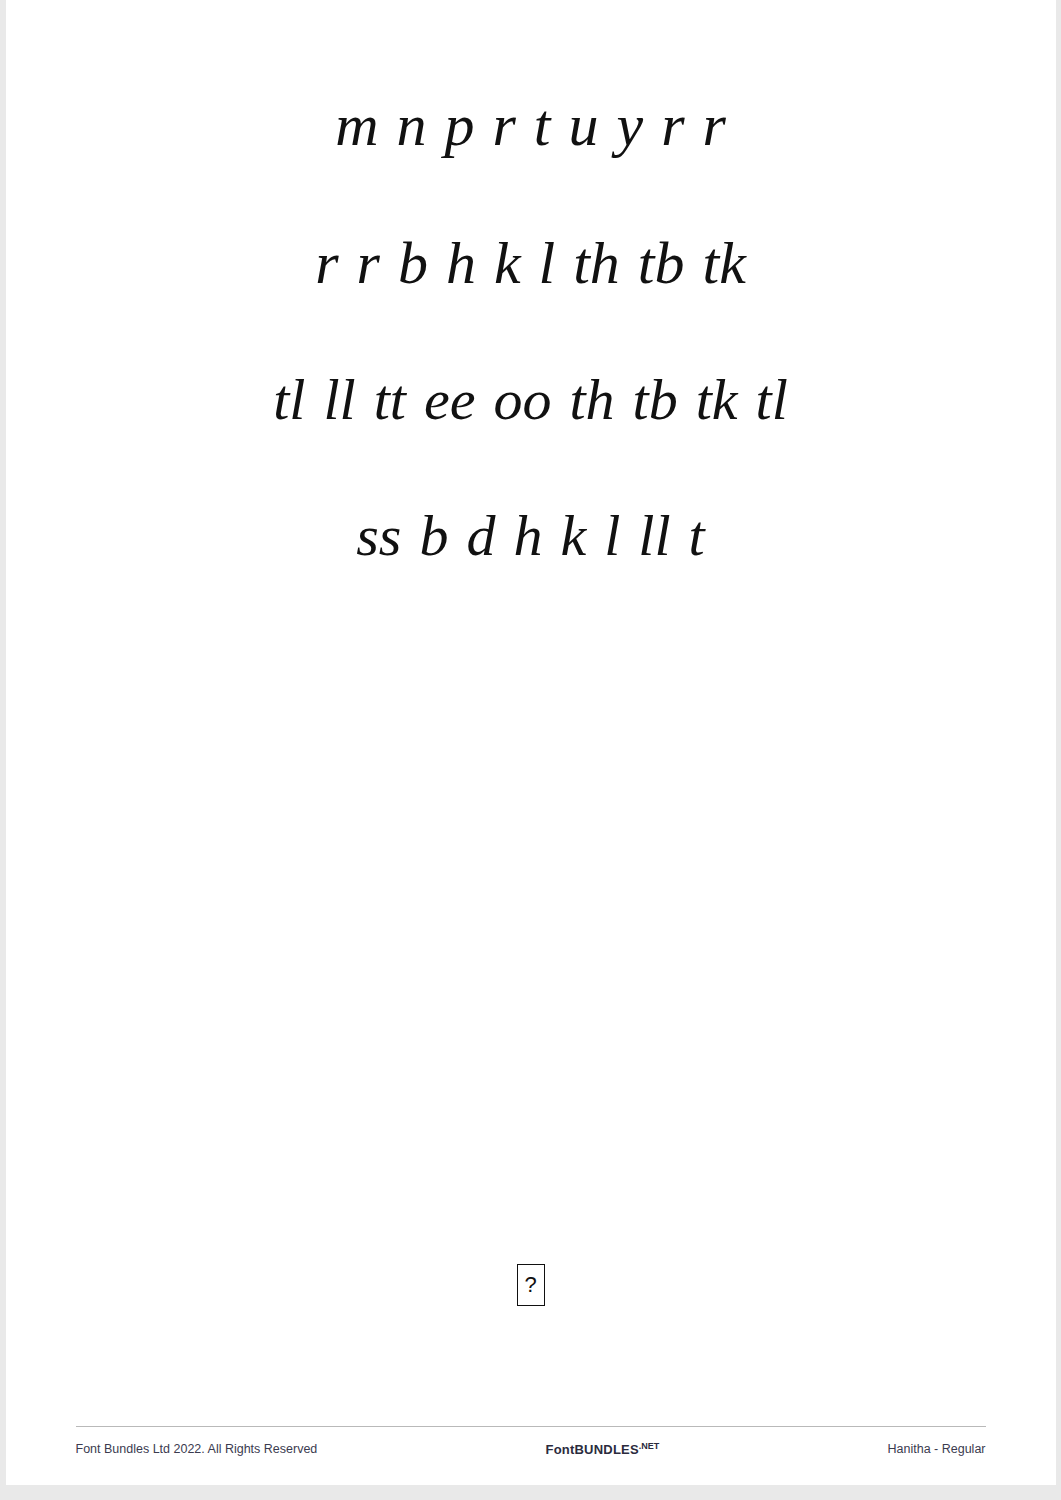m n p r t u y r r
r r b h k l th tb tk
tl ll tt ee oo th tb tk tl
ss b d h k l ll t
?
Font Bundles Ltd 2022. All Rights Reserved
FontBUNDLES.NET
Hanitha - Regular